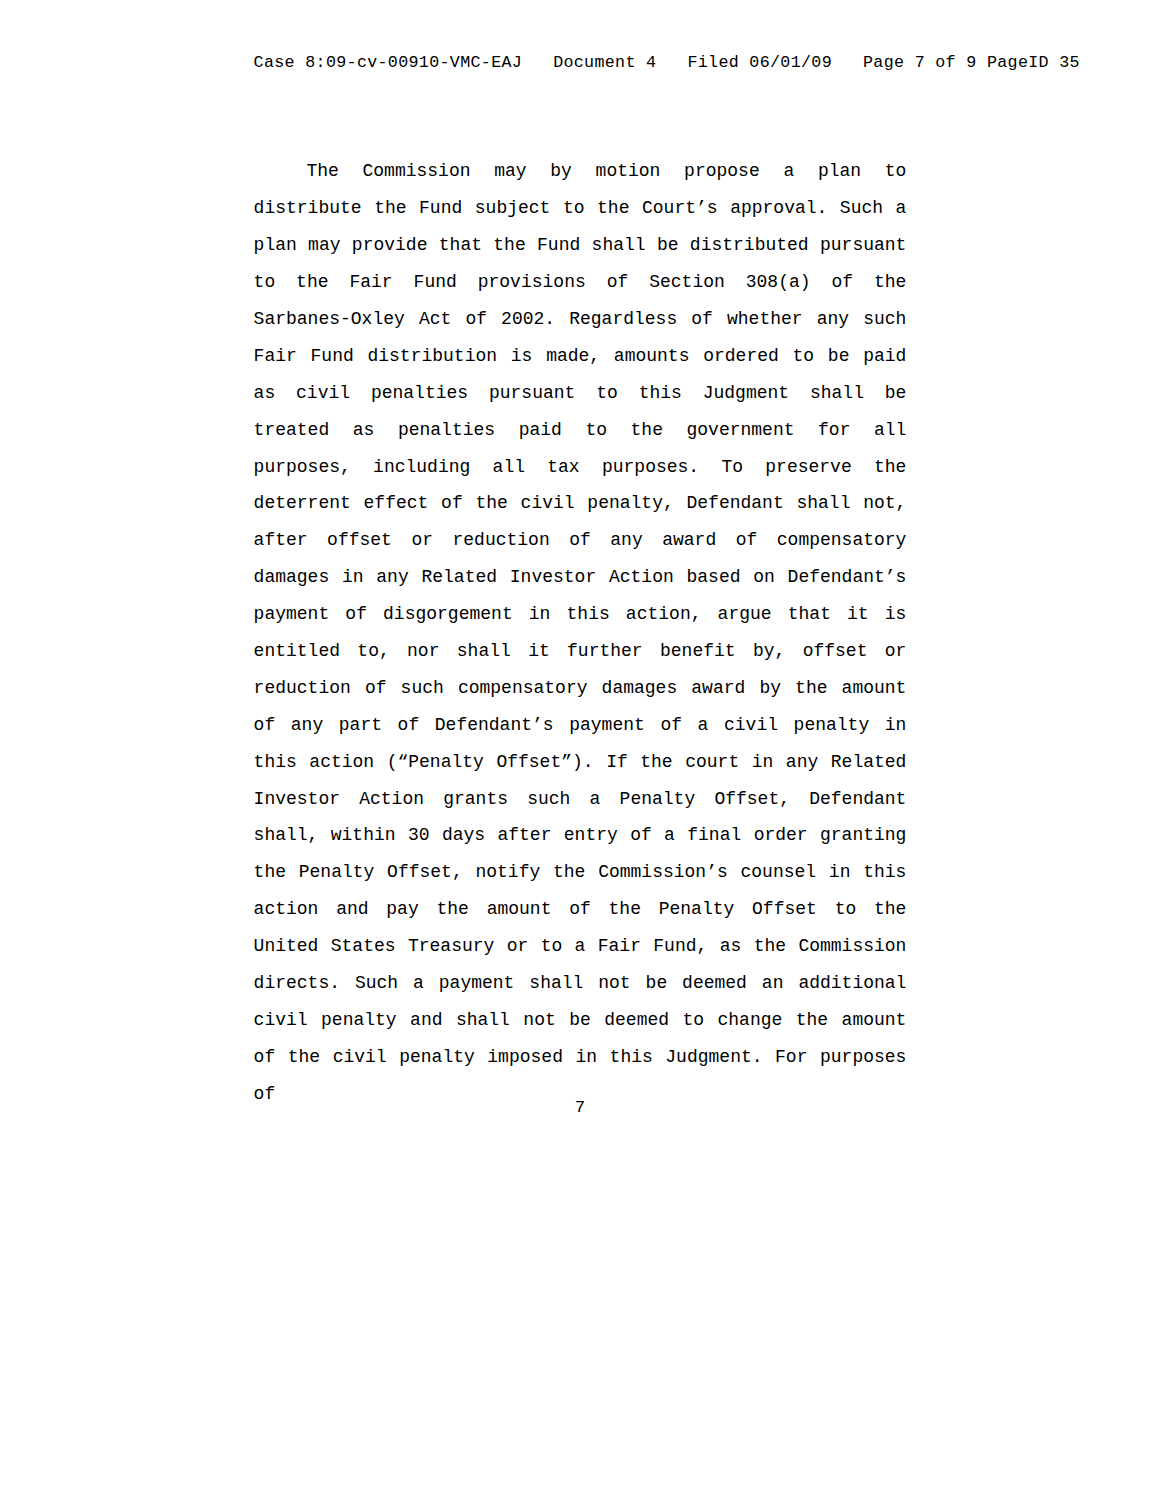Case 8:09-cv-00910-VMC-EAJ Document 4 Filed 06/01/09 Page 7 of 9 PageID 35
The Commission may by motion propose a plan to distribute the Fund subject to the Court’s approval. Such a plan may provide that the Fund shall be distributed pursuant to the Fair Fund provisions of Section 308(a) of the Sarbanes-Oxley Act of 2002. Regardless of whether any such Fair Fund distribution is made, amounts ordered to be paid as civil penalties pursuant to this Judgment shall be treated as penalties paid to the government for all purposes, including all tax purposes. To preserve the deterrent effect of the civil penalty, Defendant shall not, after offset or reduction of any award of compensatory damages in any Related Investor Action based on Defendant’s payment of disgorgement in this action, argue that it is entitled to, nor shall it further benefit by, offset or reduction of such compensatory damages award by the amount of any part of Defendant’s payment of a civil penalty in this action (“Penalty Offset”). If the court in any Related Investor Action grants such a Penalty Offset, Defendant shall, within 30 days after entry of a final order granting the Penalty Offset, notify the Commission’s counsel in this action and pay the amount of the Penalty Offset to the United States Treasury or to a Fair Fund, as the Commission directs. Such a payment shall not be deemed an additional civil penalty and shall not be deemed to change the amount of the civil penalty imposed in this Judgment. For purposes of
7